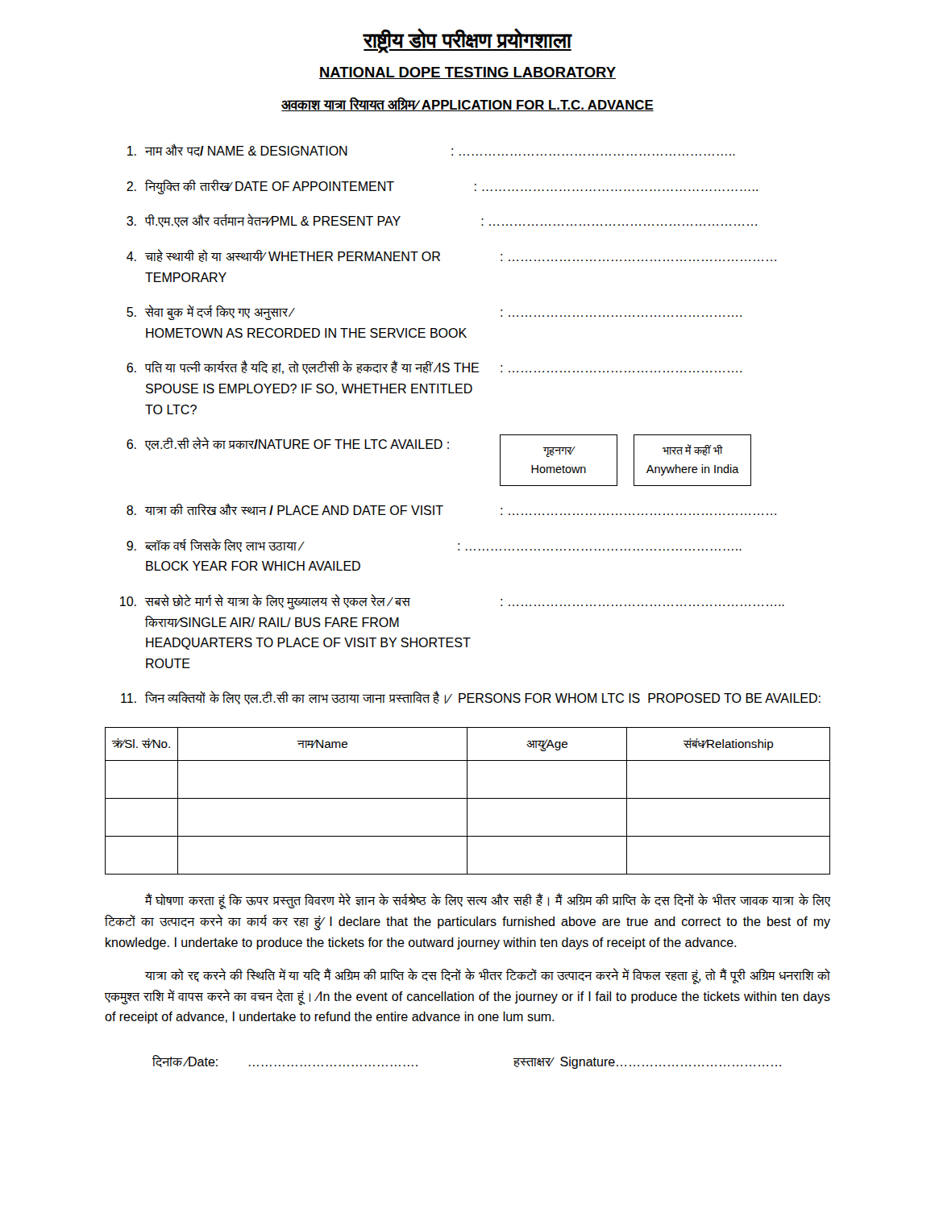राष्ट्रीय डोप परीक्षण प्रयोगशाला
NATIONAL DOPE TESTING LABORATORY
अवकाश यात्रा रियायत अग्रिम∕ APPLICATION FOR L.T.C. ADVANCE
1. नाम और पद/ NAME & DESIGNATION : ………………………………………………………..
2. नियुक्ति की तारीख∕ DATE OF APPOINTEMENT : ………………………………………………………..
3. पी.एम.एल और वर्तमान वेतन∕PML & PRESENT PAY : ………………………………………………………
4. चाहे स्थायी हो या अस्थायी∕ WHETHER PERMANENT OR TEMPORARY : ………………………………………………………
5. सेवा बुक में दर्ज किए गए अनुसार ∕
HOMETOWN AS RECORDED IN THE SERVICE BOOK : ……………………………………………….
6. पति या पत्नी कार्यरत है यदि हां, तो एलटीसी के हकदार हैं या नहीं ∕IS THE SPOUSE IS EMPLOYED? IF SO, WHETHER ENTITLED TO LTC? : ……………………………………………….
6. एल.टी.सी लेने का प्रकार/NATURE OF THE LTC AVAILED : गृहनगर∕
Hometown भारत में कहीं भी
Anywhere in India
8. यात्रा की तारिख और स्थान / PLACE AND DATE OF VISIT : ………………………………………………………
9. ब्लॉक वर्ष जिसके लिए लाभ उठाया ∕
BLOCK YEAR FOR WHICH AVAILED : ………………………………………………………..
10. सबसे छोटे मार्ग से यात्रा के लिए मुख्यालय से एकल रेल ∕ बस किराया∕SINGLE AIR/ RAIL/ BUS FARE FROM HEADQUARTERS TO PLACE OF VISIT BY SHORTEST ROUTE : ………………………………………………………..
11. जिन व्यक्तियों के लिए एल.टी.सी का लाभ उठाया जाना प्रस्तावित है।∕ PERSONS FOR WHOM LTC IS PROPOSED TO BE AVAILED:
| क्रं∕Sl. सं∕No. | नाम∕Name | आयु∕Age | संबंध∕Relationship |
| --- | --- | --- | --- |
मैं घोषणा करता हूं कि ऊपर प्रस्तुत विवरण मेरे ज्ञान के सर्वश्रेष्ठ के लिए सत्य और सही हैं। मैं अग्रिम की प्राप्ति के दस दिनों के भीतर जावक यात्रा के लिए टिकटों का उत्पादन करने का कार्य कर रहा हुं∕ I declare that the particulars furnished above are true and correct to the best of my knowledge. I undertake to produce the tickets for the outward journey within ten days of receipt of the advance.
यात्रा को रद्द करने की स्थिति में या यदि मैं अग्रिम की प्राप्ति के दस दिनों के भीतर टिकटों का उत्पादन करने में विफल रहता हूं, तो मैं पूरी अग्रिम धनराशि को एकमुश्त राशि में वापस करने का वचन देता हूं। ∕In the event of cancellation of the journey or if I fail to produce the tickets within ten days of receipt of advance, I undertake to refund the entire advance in one lum sum.
दिनांक ∕Date: ………………………………….
हस्ताक्षर∕ Signature…………………………………